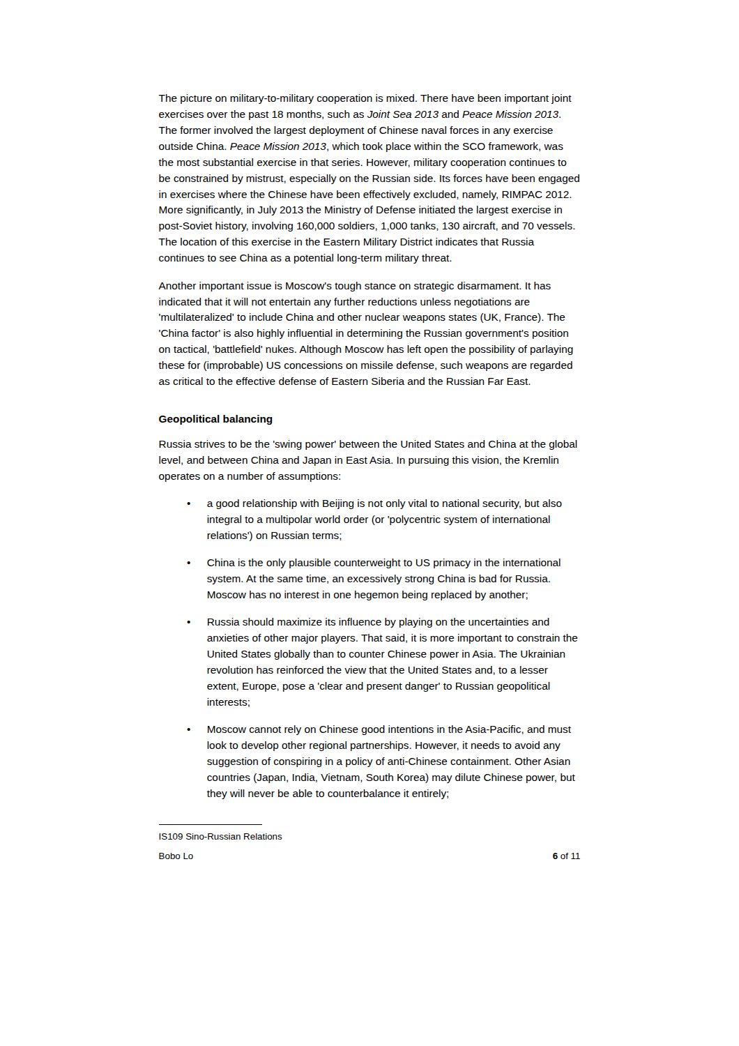The picture on military-to-military cooperation is mixed. There have been important joint exercises over the past 18 months, such as Joint Sea 2013 and Peace Mission 2013. The former involved the largest deployment of Chinese naval forces in any exercise outside China. Peace Mission 2013, which took place within the SCO framework, was the most substantial exercise in that series. However, military cooperation continues to be constrained by mistrust, especially on the Russian side. Its forces have been engaged in exercises where the Chinese have been effectively excluded, namely, RIMPAC 2012. More significantly, in July 2013 the Ministry of Defense initiated the largest exercise in post-Soviet history, involving 160,000 soldiers, 1,000 tanks, 130 aircraft, and 70 vessels. The location of this exercise in the Eastern Military District indicates that Russia continues to see China as a potential long-term military threat.
Another important issue is Moscow's tough stance on strategic disarmament. It has indicated that it will not entertain any further reductions unless negotiations are 'multilateralized' to include China and other nuclear weapons states (UK, France). The 'China factor' is also highly influential in determining the Russian government's position on tactical, 'battlefield' nukes. Although Moscow has left open the possibility of parlaying these for (improbable) US concessions on missile defense, such weapons are regarded as critical to the effective defense of Eastern Siberia and the Russian Far East.
Geopolitical balancing
Russia strives to be the 'swing power' between the United States and China at the global level, and between China and Japan in East Asia. In pursuing this vision, the Kremlin operates on a number of assumptions:
a good relationship with Beijing is not only vital to national security, but also integral to a multipolar world order (or 'polycentric system of international relations') on Russian terms;
China is the only plausible counterweight to US primacy in the international system. At the same time, an excessively strong China is bad for Russia. Moscow has no interest in one hegemon being replaced by another;
Russia should maximize its influence by playing on the uncertainties and anxieties of other major players. That said, it is more important to constrain the United States globally than to counter Chinese power in Asia. The Ukrainian revolution has reinforced the view that the United States and, to a lesser extent, Europe, pose a 'clear and present danger' to Russian geopolitical interests;
Moscow cannot rely on Chinese good intentions in the Asia-Pacific, and must look to develop other regional partnerships. However, it needs to avoid any suggestion of conspiring in a policy of anti-Chinese containment. Other Asian countries (Japan, India, Vietnam, South Korea) may dilute Chinese power, but they will never be able to counterbalance it entirely;
IS109 Sino-Russian Relations
Bobo Lo 6 of 11